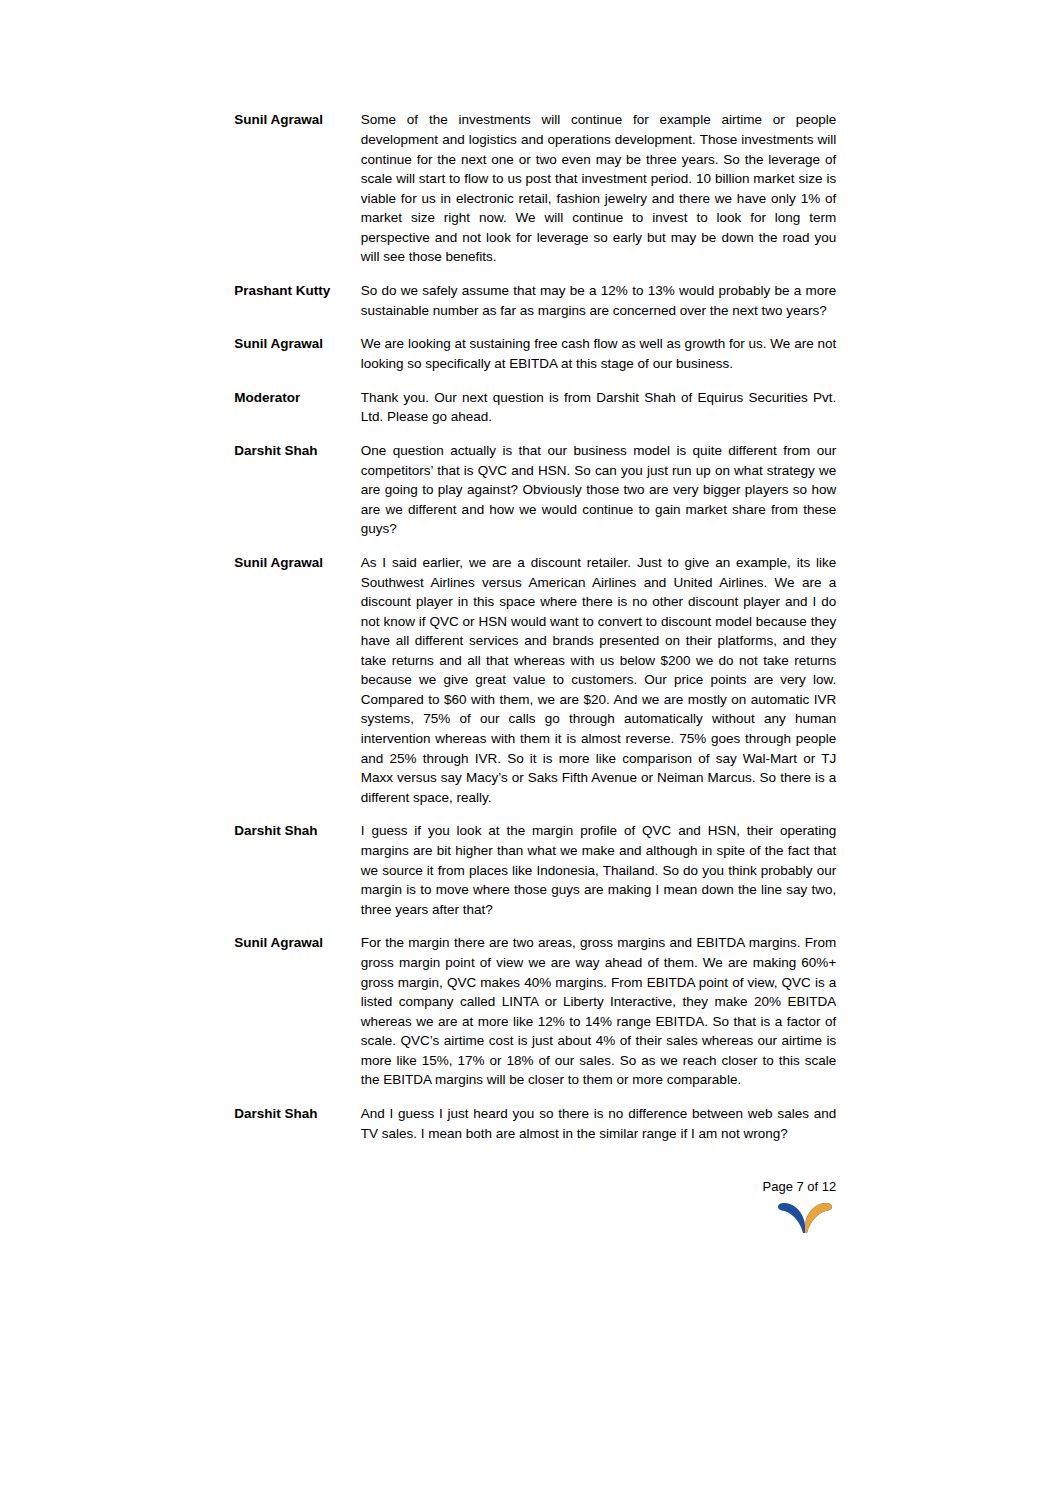| Sunil Agrawal | Some of the investments will continue for example airtime or people development and logistics and operations development. Those investments will continue for the next one or two even may be three years. So the leverage of scale will start to flow to us post that investment period. 10 billion market size is viable for us in electronic retail, fashion jewelry and there we have only 1% of market size right now. We will continue to invest to look for long term perspective and not look for leverage so early but may be down the road you will see those benefits. |
| Prashant Kutty | So do we safely assume that may be a 12% to 13% would probably be a more sustainable number as far as margins are concerned over the next two years? |
| Sunil Agrawal | We are looking at sustaining free cash flow as well as growth for us. We are not looking so specifically at EBITDA at this stage of our business. |
| Moderator | Thank you. Our next question is from Darshit Shah of Equirus Securities Pvt. Ltd. Please go ahead. |
| Darshit Shah | One question actually is that our business model is quite different from our competitors’ that is QVC and HSN. So can you just run up on what strategy we are going to play against? Obviously those two are very bigger players so how are we different and how we would continue to gain market share from these guys? |
| Sunil Agrawal | As I said earlier, we are a discount retailer. Just to give an example, its like Southwest Airlines versus American Airlines and United Airlines. We are a discount player in this space where there is no other discount player and I do not know if QVC or HSN would want to convert to discount model because they have all different services and brands presented on their platforms, and they take returns and all that whereas with us below $200 we do not take returns because we give great value to customers. Our price points are very low. Compared to $60 with them, we are $20. And we are mostly on automatic IVR systems, 75% of our calls go through automatically without any human intervention whereas with them it is almost reverse. 75% goes through people and 25% through IVR. So it is more like comparison of say Wal-Mart or TJ Maxx versus say Macy’s or Saks Fifth Avenue or Neiman Marcus. So there is a different space, really. |
| Darshit Shah | I guess if you look at the margin profile of QVC and HSN, their operating margins are bit higher than what we make and although in spite of the fact that we source it from places like Indonesia, Thailand. So do you think probably our margin is to move where those guys are making I mean down the line say two, three years after that? |
| Sunil Agrawal | For the margin there are two areas, gross margins and EBITDA margins. From gross margin point of view we are way ahead of them. We are making 60%+ gross margin, QVC makes 40% margins. From EBITDA point of view, QVC is a listed company called LINTA or Liberty Interactive, they make 20% EBITDA whereas we are at more like 12% to 14% range EBITDA. So that is a factor of scale. QVC’s airtime cost is just about 4% of their sales whereas our airtime is more like 15%, 17% or 18% of our sales. So as we reach closer to this scale the EBITDA margins will be closer to them or more comparable. |
| Darshit Shah | And I guess I just heard you so there is no difference between web sales and TV sales. I mean both are almost in the similar range if I am not wrong? |
Page 7 of 12